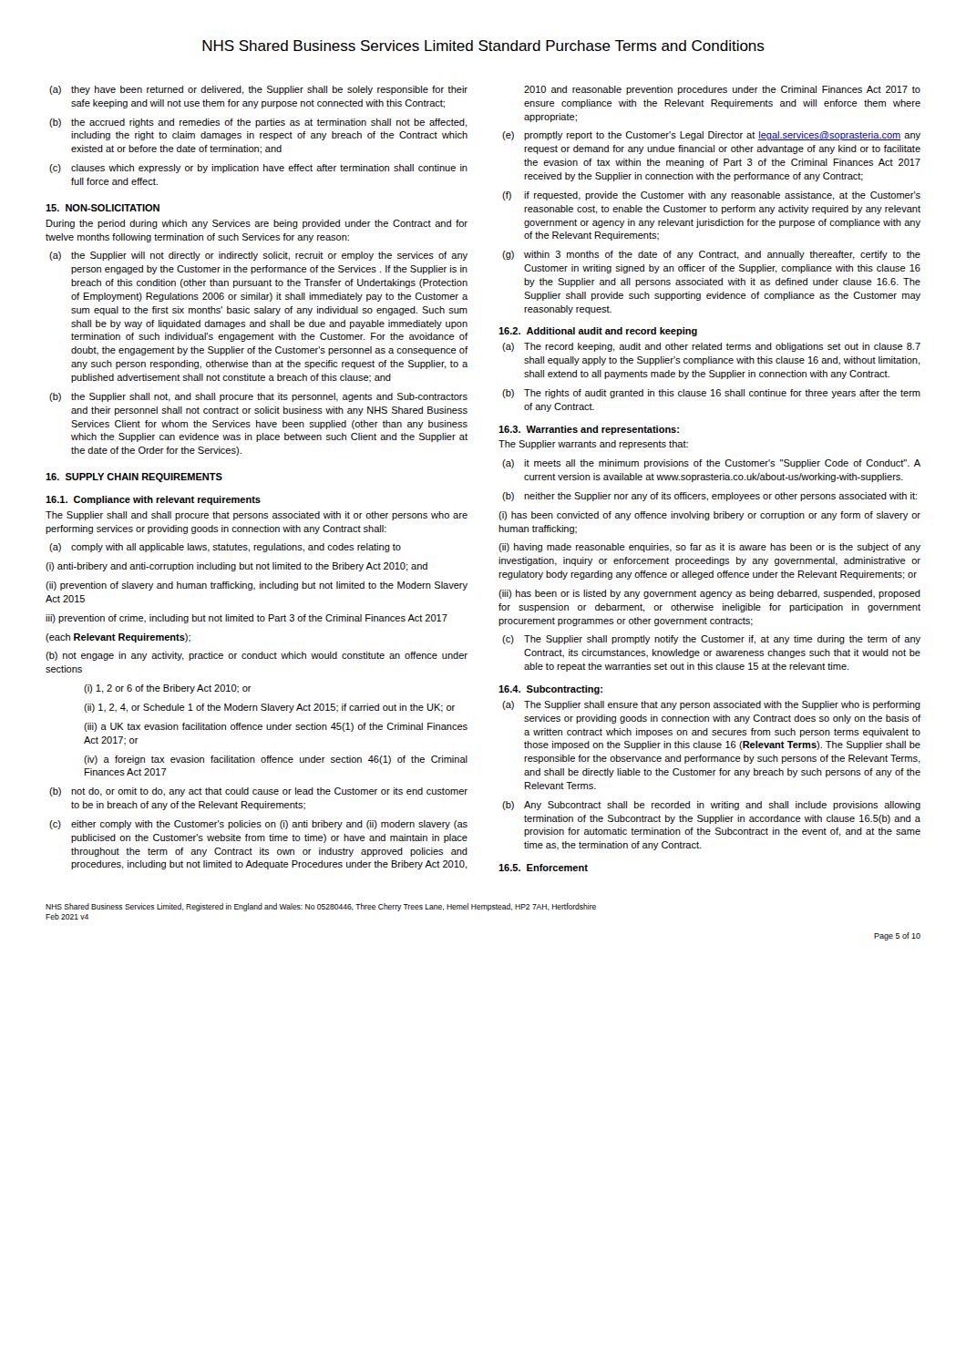NHS Shared Business Services Limited Standard Purchase Terms and Conditions
they have been returned or delivered, the Supplier shall be solely responsible for their safe keeping and will not use them for any purpose not connected with this Contract;
the accrued rights and remedies of the parties as at termination shall not be affected, including the right to claim damages in respect of any breach of the Contract which existed at or before the date of termination; and
clauses which expressly or by implication have effect after termination shall continue in full force and effect.
15. NON-SOLICITATION
During the period during which any Services are being provided under the Contract and for twelve months following termination of such Services for any reason:
the Supplier will not directly or indirectly solicit, recruit or employ the services of any person engaged by the Customer in the performance of the Services . If the Supplier is in breach of this condition (other than pursuant to the Transfer of Undertakings (Protection of Employment) Regulations 2006 or similar) it shall immediately pay to the Customer a sum equal to the first six months' basic salary of any individual so engaged. Such sum shall be by way of liquidated damages and shall be due and payable immediately upon termination of such individual's engagement with the Customer. For the avoidance of doubt, the engagement by the Supplier of the Customer's personnel as a consequence of any such person responding, otherwise than at the specific request of the Supplier, to a published advertisement shall not constitute a breach of this clause; and
the Supplier shall not, and shall procure that its personnel, agents and Sub-contractors and their personnel shall not contract or solicit business with any NHS Shared Business Services Client for whom the Services have been supplied (other than any business which the Supplier can evidence was in place between such Client and the Supplier at the date of the Order for the Services).
16. SUPPLY CHAIN REQUIREMENTS
16.1. Compliance with relevant requirements
The Supplier shall and shall procure that persons associated with it or other persons who are performing services or providing goods in connection with any Contract shall:
comply with all applicable laws, statutes, regulations, and codes relating to
(i) anti-bribery and anti-corruption including but not limited to the Bribery Act 2010; and
(ii) prevention of slavery and human trafficking, including but not limited to the Modern Slavery Act 2015
iii) prevention of crime, including but not limited to Part 3 of the Criminal Finances Act 2017
(each Relevant Requirements);
(b) not engage in any activity, practice or conduct which would constitute an offence under sections
(i) 1, 2 or 6 of the Bribery Act 2010; or
(ii) 1, 2, 4, or Schedule 1 of the Modern Slavery Act 2015; if carried out in the UK; or
(iii) a UK tax evasion facilitation offence under section 45(1) of the Criminal Finances Act 2017; or
(iv) a foreign tax evasion facilitation offence under section 46(1) of the Criminal Finances Act 2017
not do, or omit to do, any act that could cause or lead the Customer or its end customer to be in breach of any of the Relevant Requirements;
either comply with the Customer's policies on (i) anti bribery and (ii) modern slavery (as publicised on the Customer's website from time to time) or have and maintain in place throughout the term of any Contract its own or industry approved policies and procedures, including but not limited to Adequate Procedures under the Bribery Act 2010, 2010 and reasonable prevention procedures under the Criminal Finances Act 2017 to ensure compliance with the Relevant Requirements and will enforce them where appropriate;
promptly report to the Customer's Legal Director at legal.services@soprasteria.com any request or demand for any undue financial or other advantage of any kind or to facilitate the evasion of tax within the meaning of Part 3 of the Criminal Finances Act 2017 received by the Supplier in connection with the performance of any Contract;
if requested, provide the Customer with any reasonable assistance, at the Customer's reasonable cost, to enable the Customer to perform any activity required by any relevant government or agency in any relevant jurisdiction for the purpose of compliance with any of the Relevant Requirements;
within 3 months of the date of any Contract, and annually thereafter, certify to the Customer in writing signed by an officer of the Supplier, compliance with this clause 16 by the Supplier and all persons associated with it as defined under clause 16.6. The Supplier shall provide such supporting evidence of compliance as the Customer may reasonably request.
16.2. Additional audit and record keeping
The record keeping, audit and other related terms and obligations set out in clause 8.7 shall equally apply to the Supplier's compliance with this clause 16 and, without limitation, shall extend to all payments made by the Supplier in connection with any Contract.
The rights of audit granted in this clause 16 shall continue for three years after the term of any Contract.
16.3. Warranties and representations:
The Supplier warrants and represents that:
it meets all the minimum provisions of the Customer's "Supplier Code of Conduct". A current version is available at www.soprasteria.co.uk/about-us/working-with-suppliers.
neither the Supplier nor any of its officers, employees or other persons associated with it:
(i) has been convicted of any offence involving bribery or corruption or any form of slavery or human trafficking;
(ii) having made reasonable enquiries, so far as it is aware has been or is the subject of any investigation, inquiry or enforcement proceedings by any governmental, administrative or regulatory body regarding any offence or alleged offence under the Relevant Requirements; or
(iii) has been or is listed by any government agency as being debarred, suspended, proposed for suspension or debarment, or otherwise ineligible for participation in government procurement programmes or other government contracts;
The Supplier shall promptly notify the Customer if, at any time during the term of any Contract, its circumstances, knowledge or awareness changes such that it would not be able to repeat the warranties set out in this clause 15 at the relevant time.
16.4. Subcontracting:
The Supplier shall ensure that any person associated with the Supplier who is performing services or providing goods in connection with any Contract does so only on the basis of a written contract which imposes on and secures from such person terms equivalent to those imposed on the Supplier in this clause 16 (Relevant Terms). The Supplier shall be responsible for the observance and performance by such persons of the Relevant Terms, and shall be directly liable to the Customer for any breach by such persons of any of the Relevant Terms.
Any Subcontract shall be recorded in writing and shall include provisions allowing termination of the Subcontract by the Supplier in accordance with clause 16.5(b) and a provision for automatic termination of the Subcontract in the event of, and at the same time as, the termination of any Contract.
16.5. Enforcement
NHS Shared Business Services Limited, Registered in England and Wales: No 05280446, Three Cherry Trees Lane, Hemel Hempstead, HP2 7AH, Hertfordshire
Feb 2021 v4
Page 5 of 10